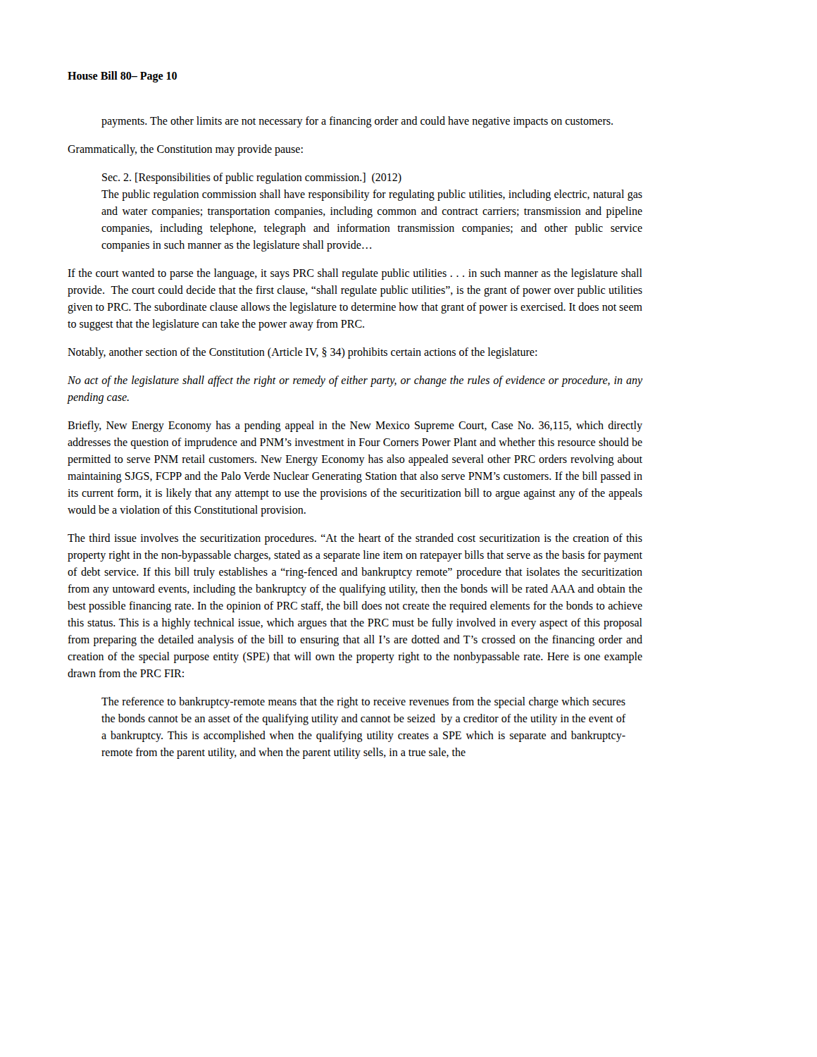House Bill 80– Page 10
payments. The other limits are not necessary for a financing order and could have negative impacts on customers.
Grammatically, the Constitution may provide pause:
Sec. 2. [Responsibilities of public regulation commission.] (2012)
The public regulation commission shall have responsibility for regulating public utilities, including electric, natural gas and water companies; transportation companies, including common and contract carriers; transmission and pipeline companies, including telephone, telegraph and information transmission companies; and other public service companies in such manner as the legislature shall provide…
If the court wanted to parse the language, it says PRC shall regulate public utilities . . . in such manner as the legislature shall provide. The court could decide that the first clause, “shall regulate public utilities”, is the grant of power over public utilities given to PRC. The subordinate clause allows the legislature to determine how that grant of power is exercised. It does not seem to suggest that the legislature can take the power away from PRC.
Notably, another section of the Constitution (Article IV, § 34) prohibits certain actions of the legislature:
No act of the legislature shall affect the right or remedy of either party, or change the rules of evidence or procedure, in any pending case.
Briefly, New Energy Economy has a pending appeal in the New Mexico Supreme Court, Case No. 36,115, which directly addresses the question of imprudence and PNM’s investment in Four Corners Power Plant and whether this resource should be permitted to serve PNM retail customers. New Energy Economy has also appealed several other PRC orders revolving about maintaining SJGS, FCPP and the Palo Verde Nuclear Generating Station that also serve PNM’s customers. If the bill passed in its current form, it is likely that any attempt to use the provisions of the securitization bill to argue against any of the appeals would be a violation of this Constitutional provision.
The third issue involves the securitization procedures. “At the heart of the stranded cost securitization is the creation of this property right in the non-bypassable charges, stated as a separate line item on ratepayer bills that serve as the basis for payment of debt service. If this bill truly establishes a “ring-fenced and bankruptcy remote” procedure that isolates the securitization from any untoward events, including the bankruptcy of the qualifying utility, then the bonds will be rated AAA and obtain the best possible financing rate. In the opinion of PRC staff, the bill does not create the required elements for the bonds to achieve this status. This is a highly technical issue, which argues that the PRC must be fully involved in every aspect of this proposal from preparing the detailed analysis of the bill to ensuring that all I’s are dotted and T’s crossed on the financing order and creation of the special purpose entity (SPE) that will own the property right to the nonbypassable rate. Here is one example drawn from the PRC FIR:
The reference to bankruptcy-remote means that the right to receive revenues from the special charge which secures the bonds cannot be an asset of the qualifying utility and cannot be seized by a creditor of the utility in the event of a bankruptcy. This is accomplished when the qualifying utility creates a SPE which is separate and bankruptcy-remote from the parent utility, and when the parent utility sells, in a true sale, the